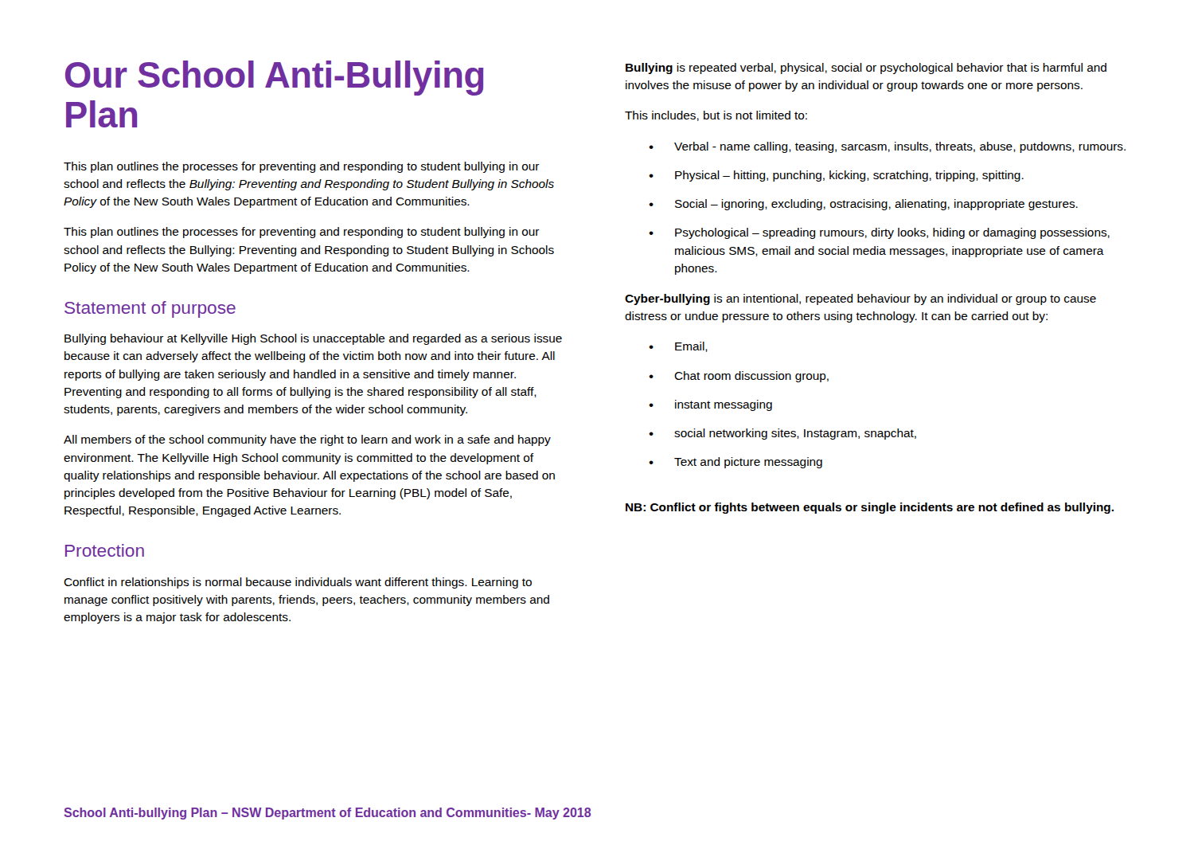Our School Anti-Bullying Plan
This plan outlines the processes for preventing and responding to student bullying in our school and reflects the Bullying: Preventing and Responding to Student Bullying in Schools Policy of the New South Wales Department of Education and Communities.
This plan outlines the processes for preventing and responding to student bullying in our school and reflects the Bullying: Preventing and Responding to Student Bullying in Schools Policy of the New South Wales Department of Education and Communities.
Statement of purpose
Bullying behaviour at Kellyville High School is unacceptable and regarded as a serious issue because it can adversely affect the wellbeing of the victim both now and into their future. All reports of bullying are taken seriously and handled in a sensitive and timely manner. Preventing and responding to all forms of bullying is the shared responsibility of all staff, students, parents, caregivers and members of the wider school community.
All members of the school community have the right to learn and work in a safe and happy environment. The Kellyville High School community is committed to the development of quality relationships and responsible behaviour. All expectations of the school are based on principles developed from the Positive Behaviour for Learning (PBL) model of Safe, Respectful, Responsible, Engaged Active Learners.
Protection
Conflict in relationships is normal because individuals want different things. Learning to manage conflict positively with parents, friends, peers, teachers, community members and employers is a major task for adolescents.
Bullying is repeated verbal, physical, social or psychological behavior that is harmful and involves the misuse of power by an individual or group towards one or more persons.
This includes, but is not limited to:
Verbal - name calling, teasing, sarcasm, insults, threats, abuse, putdowns, rumours.
Physical – hitting, punching, kicking, scratching, tripping, spitting.
Social – ignoring, excluding, ostracising, alienating, inappropriate gestures.
Psychological – spreading rumours, dirty looks, hiding or damaging possessions, malicious SMS, email and social media messages, inappropriate use of camera phones.
Cyber-bullying is an intentional, repeated behaviour by an individual or group to cause distress or undue pressure to others using technology. It can be carried out by:
Email,
Chat room discussion group,
instant messaging
social networking sites, Instagram, snapchat,
Text and picture messaging
NB: Conflict or fights between equals or single incidents are not defined as bullying.
School Anti-bullying Plan – NSW Department of Education and Communities- May 2018